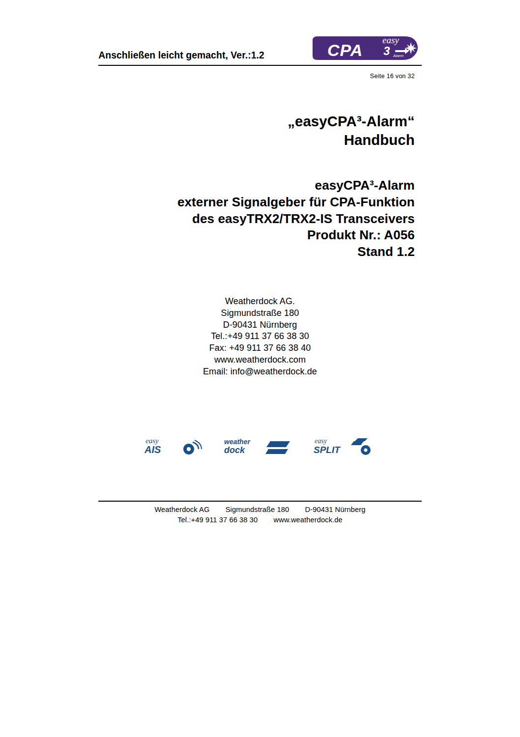Anschließen leicht gemacht, Ver.:1.2
CPA easy 3 Alarm
Seite 16 von 32
„easyCPA³-Alarm“
Handbuch
easyCPA³-Alarm
externer Signalgeber für CPA-Funktion
des easyTRX2/TRX2-IS Transceivers
Produkt Nr.: A056
Stand 1.2
Weatherdock AG.
Sigmundstraße 180
D-90431 Nürnberg
Tel.:+49 911 37 66 38 30
Fax: +49 911 37 66 38 40
www.weatherdock.com
Email: info@weatherdock.de
easy AIS
weather dock
easy SPLIT
Weatherdock AG Sigmundstraße 180 D-90431 Nürnberg Tel.:+49 911 37 66 38 30 www.weatherdock.de